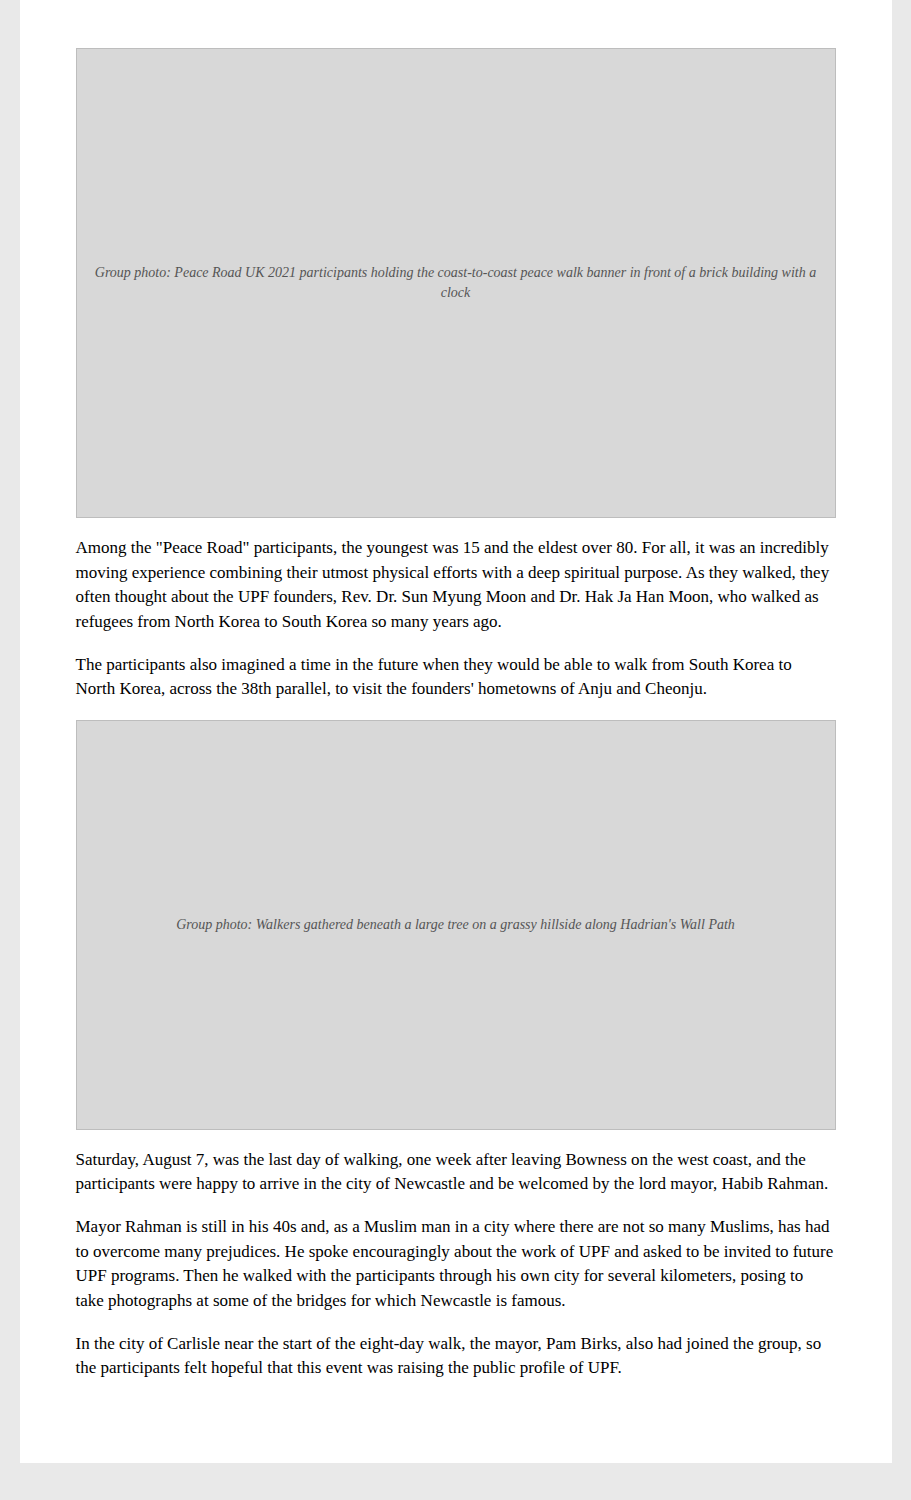Group photo: Peace Road UK 2021 participants holding the coast-to-coast peace walk banner in front of a brick building with a clock
Among the "Peace Road" participants, the youngest was 15 and the eldest over 80. For all, it was an incredibly moving experience combining their utmost physical efforts with a deep spiritual purpose. As they walked, they often thought about the UPF founders, Rev. Dr. Sun Myung Moon and Dr. Hak Ja Han Moon, who walked as refugees from North Korea to South Korea so many years ago.
The participants also imagined a time in the future when they would be able to walk from South Korea to North Korea, across the 38th parallel, to visit the founders' hometowns of Anju and Cheonju.
Group photo: Walkers gathered beneath a large tree on a grassy hillside along Hadrian's Wall Path
Saturday, August 7, was the last day of walking, one week after leaving Bowness on the west coast, and the participants were happy to arrive in the city of Newcastle and be welcomed by the lord mayor, Habib Rahman.
Mayor Rahman is still in his 40s and, as a Muslim man in a city where there are not so many Muslims, has had to overcome many prejudices. He spoke encouragingly about the work of UPF and asked to be invited to future UPF programs. Then he walked with the participants through his own city for several kilometers, posing to take photographs at some of the bridges for which Newcastle is famous.
In the city of Carlisle near the start of the eight-day walk, the mayor, Pam Birks, also had joined the group, so the participants felt hopeful that this event was raising the public profile of UPF.